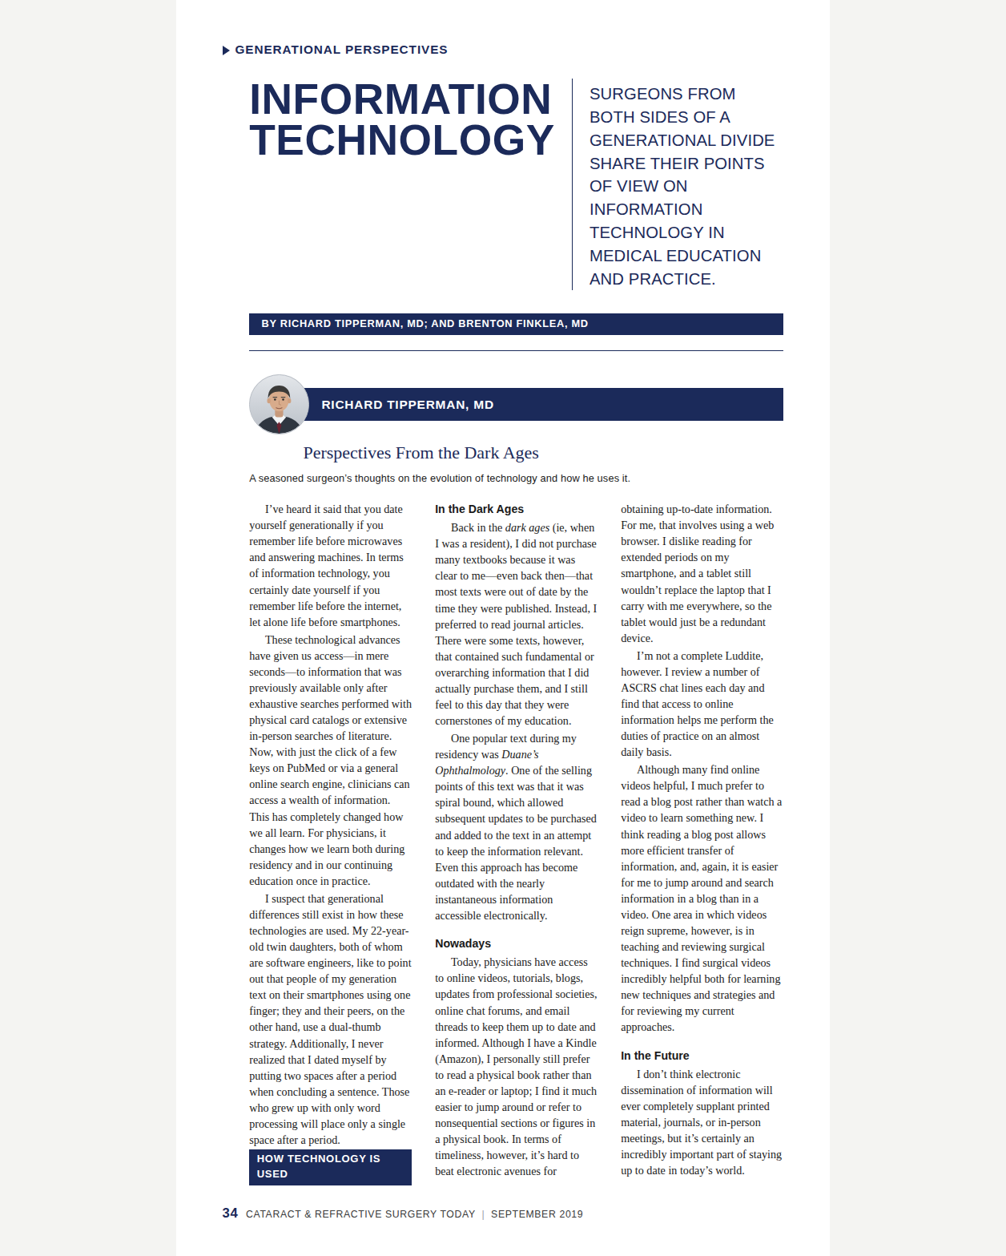GENERATIONAL PERSPECTIVES
INFORMATION
TECHNOLOGY
Surgeons from both sides of a generational divide share their points of view on information technology in medical education and practice.
BY RICHARD TIPPERMAN, MD; AND BRENTON FINKLEA, MD
RICHARD TIPPERMAN, MD
Perspectives From the Dark Ages
A seasoned surgeon’s thoughts on the evolution of technology and how he uses it.
I’ve heard it said that you date yourself generationally if you remember life before microwaves and answering machines. In terms of information technology, you certainly date yourself if you remember life before the internet, let alone life before smartphones.
These technological advances have given us access—in mere seconds—to information that was previously available only after exhaustive searches performed with physical card catalogs or extensive in-person searches of literature. Now, with just the click of a few keys on PubMed or via a general online search engine, clinicians can access a wealth of information. This has completely changed how we all learn. For physicians, it changes how we learn both during residency and in our continuing education once in practice.
I suspect that generational differences still exist in how these technologies are used. My 22-year-old twin daughters, both of whom are software engineers, like to point out that people of my generation text on their smartphones using one finger; they and their peers, on the other hand, use a dual-thumb strategy. Additionally, I never realized that I dated myself by putting two spaces after a period when concluding a sentence. Those who grew up with only word processing will place only a single space after a period.
HOW TECHNOLOGY IS USED
In the Dark Ages
Back in the dark ages (ie, when I was a resident), I did not purchase many textbooks because it was clear to me—even back then—that most texts were out of date by the time they were published. Instead, I preferred to read journal articles. There were some texts, however, that contained such fundamental or overarching information that I did actually purchase them, and I still feel to this day that they were cornerstones of my education.
One popular text during my residency was Duane’s Ophthalmology. One of the selling points of this text was that it was spiral bound, which allowed subsequent updates to be purchased and added to the text in an attempt to keep the information relevant. Even this approach has become outdated with the nearly instantaneous information accessible electronically.
Nowadays
Today, physicians have access to online videos, tutorials, blogs, updates from professional societies, online chat forums, and email threads to keep them up to date and informed. Although I have a Kindle (Amazon), I personally still prefer to read a physical book rather than an e-reader or laptop; I find it much easier to jump around or refer to nonsequential sections or figures in a physical book. In terms of timeliness, however, it’s hard to beat electronic avenues for obtaining up-to-date information. For me, that involves using a web browser. I dislike reading for extended periods on my smartphone, and a tablet still wouldn’t replace the laptop that I carry with me everywhere, so the tablet would just be a redundant device.
I’m not a complete Luddite, however. I review a number of ASCRS chat lines each day and find that access to online information helps me perform the duties of practice on an almost daily basis.
Although many find online videos helpful, I much prefer to read a blog post rather than watch a video to learn something new. I think reading a blog post allows more efficient transfer of information, and, again, it is easier for me to jump around and search information in a blog than in a video. One area in which videos reign supreme, however, is in teaching and reviewing surgical techniques. I find surgical videos incredibly helpful both for learning new techniques and strategies and for reviewing my current approaches.
In the Future
I don’t think electronic dissemination of information will ever completely supplant printed material, journals, or in-person meetings, but it’s certainly an incredibly important part of staying up to date in today’s world.
34 CATARACT & REFRACTIVE SURGERY TODAY | SEPTEMBER 2019